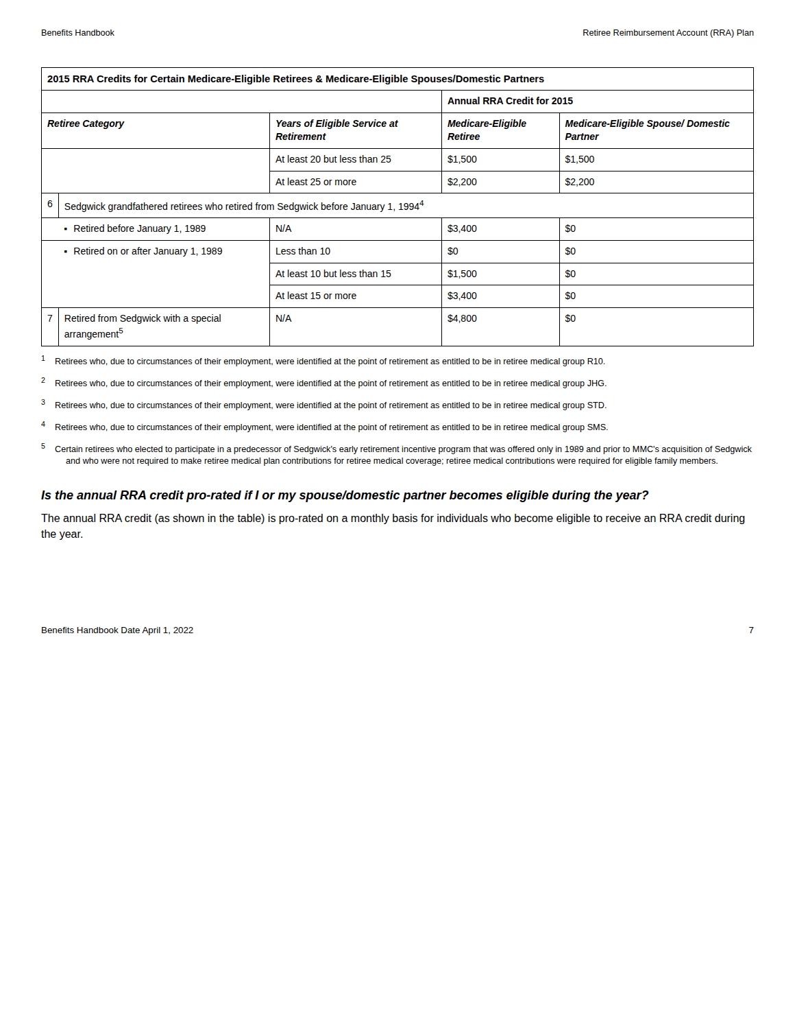Benefits Handbook
Retiree Reimbursement Account (RRA) Plan
| 2015 RRA Credits for Certain Medicare-Eligible Retirees & Medicare-Eligible Spouses/Domestic Partners |
| | | Annual RRA Credit for 2015 |
| Retiree Category | Years of Eligible Service at Retirement | Medicare-Eligible Retiree | Medicare-Eligible Spouse/ Domestic Partner |
| | | At least 20 but less than 25 | $1,500 | $1,500 |
| | | At least 25 or more | $2,200 | $2,200 |
| 6 | Sedgwick grandfathered retirees who retired from Sedgwick before January 1, 1994 4 |
| | ▪ Retired before January 1, 1989 | N/A | $3,400 | $0 |
| | ▪ Retired on or after January 1, 1989 | Less than 10 | $0 | $0 |
| | At least 10 but less than 15 | $1,500 | $0 |
| | At least 15 or more | $3,400 | $0 |
| 7 | Retired from Sedgwick with a special arrangement 5 | N/A | $4,800 | $0 |
1 Retirees who, due to circumstances of their employment, were identified at the point of retirement as entitled to be in retiree medical group R10.
2 Retirees who, due to circumstances of their employment, were identified at the point of retirement as entitled to be in retiree medical group JHG.
3 Retirees who, due to circumstances of their employment, were identified at the point of retirement as entitled to be in retiree medical group STD.
4 Retirees who, due to circumstances of their employment, were identified at the point of retirement as entitled to be in retiree medical group SMS.
5 Certain retirees who elected to participate in a predecessor of Sedgwick's early retirement incentive program that was offered only in 1989 and prior to MMC's acquisition of Sedgwick and who were not required to make retiree medical plan contributions for retiree medical coverage; retiree medical contributions were required for eligible family members.
Is the annual RRA credit pro-rated if I or my spouse/domestic partner becomes eligible during the year?
The annual RRA credit (as shown in the table) is pro-rated on a monthly basis for individuals who become eligible to receive an RRA credit during the year.
Benefits Handbook Date April 1, 2022
7